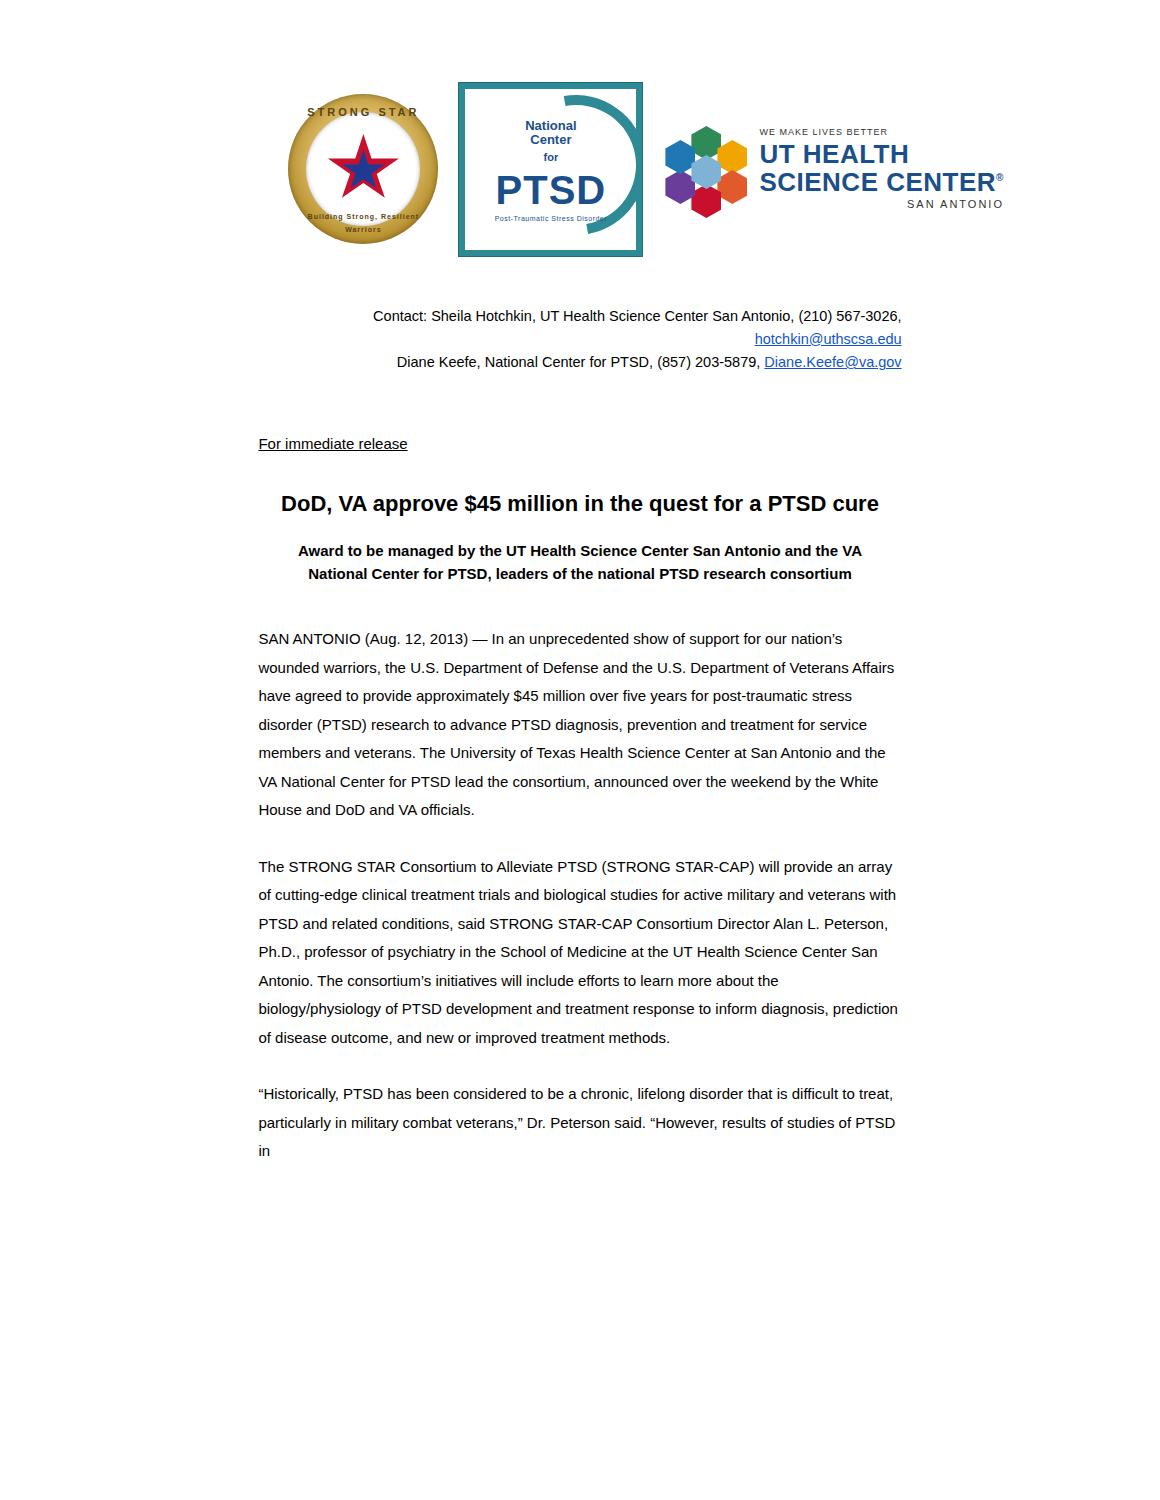STRONG STAR
Building Strong, Resilient Warriors
National
Center
for
PTSD
Post-Traumatic Stress Disorder
WE MAKE LIVES BETTER
UT HEALTH
SCIENCE CENTER®
SAN ANTONIO
Contact: Sheila Hotchkin, UT Health Science Center San Antonio, (210) 567-3026, hotchkin@uthscsa.edu
Diane Keefe, National Center for PTSD, (857) 203-5879, Diane.Keefe@va.gov
For immediate release
DoD, VA approve $45 million in the quest for a PTSD cure
Award to be managed by the UT Health Science Center San Antonio and the VA National Center for PTSD, leaders of the national PTSD research consortium
SAN ANTONIO (Aug. 12, 2013) — In an unprecedented show of support for our nation’s wounded warriors, the U.S. Department of Defense and the U.S. Department of Veterans Affairs have agreed to provide approximately $45 million over five years for post-traumatic stress disorder (PTSD) research to advance PTSD diagnosis, prevention and treatment for service members and veterans. The University of Texas Health Science Center at San Antonio and the VA National Center for PTSD lead the consortium, announced over the weekend by the White House and DoD and VA officials.
The STRONG STAR Consortium to Alleviate PTSD (STRONG STAR-CAP) will provide an array of cutting-edge clinical treatment trials and biological studies for active military and veterans with PTSD and related conditions, said STRONG STAR-CAP Consortium Director Alan L. Peterson, Ph.D., professor of psychiatry in the School of Medicine at the UT Health Science Center San Antonio. The consortium’s initiatives will include efforts to learn more about the biology/physiology of PTSD development and treatment response to inform diagnosis, prediction of disease outcome, and new or improved treatment methods.
“Historically, PTSD has been considered to be a chronic, lifelong disorder that is difficult to treat, particularly in military combat veterans,” Dr. Peterson said. “However, results of studies of PTSD in